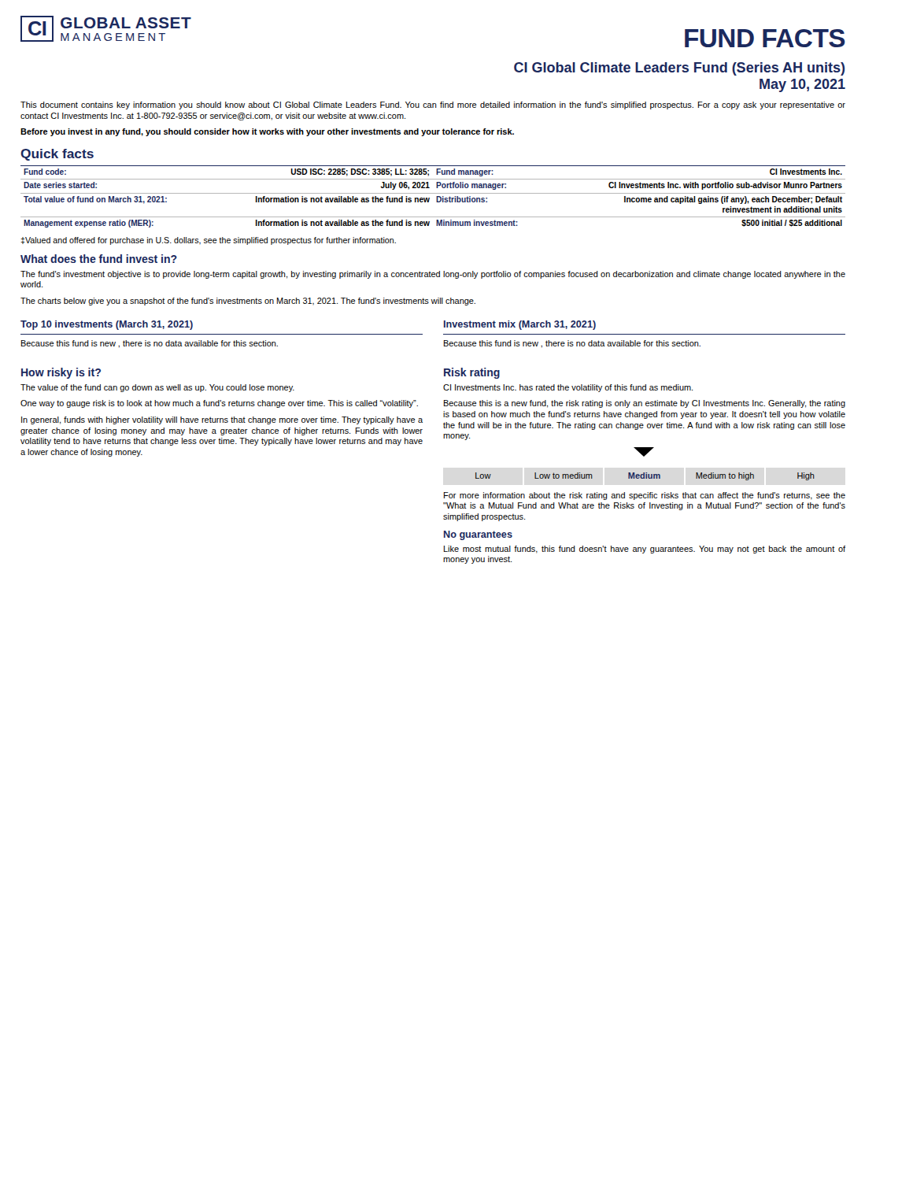CI
GLOBAL ASSET
MANAGEMENT
FUND FACTS
CI Global Climate Leaders Fund (Series AH units)
May 10, 2021
This document contains key information you should know about CI Global Climate Leaders Fund. You can find more detailed information in the fund's simplified prospectus. For a copy ask your representative or contact CI Investments Inc. at 1-800-792-9355 or service@ci.com, or visit our website at www.ci.com.
Before you invest in any fund, you should consider how it works with your other investments and your tolerance for risk.
Quick facts
| Fund code: | USD ISC: 2285; DSC: 3385; LL: 3285; | Fund manager: | CI Investments Inc. |
| Date series started: | July 06, 2021 | Portfolio manager: | CI Investments Inc. with portfolio sub-advisor Munro Partners |
| Total value of fund on March 31, 2021: | Information is not available as the fund is new | Distributions: | Income and capital gains (if any), each December; Default reinvestment in additional units |
| Management expense ratio (MER): | Information is not available as the fund is new | Minimum investment: | $500 initial / $25 additional |
‡Valued and offered for purchase in U.S. dollars, see the simplified prospectus for further information.
What does the fund invest in?
The fund's investment objective is to provide long-term capital growth, by investing primarily in a concentrated long-only portfolio of companies focused on decarbonization and climate change located anywhere in the world.
The charts below give you a snapshot of the fund's investments on March 31, 2021. The fund's investments will change.
Top 10 investments (March 31, 2021)
Because this fund is new , there is no data available for this section.
Investment mix (March 31, 2021)
Because this fund is new , there is no data available for this section.
How risky is it?
The value of the fund can go down as well as up. You could lose money.
One way to gauge risk is to look at how much a fund's returns change over time. This is called “volatility”.
In general, funds with higher volatility will have returns that change more over time. They typically have a greater chance of losing money and may have a greater chance of higher returns. Funds with lower volatility tend to have returns that change less over time. They typically have lower returns and may have a lower chance of losing money.
Risk rating
CI Investments Inc. has rated the volatility of this fund as medium.
Because this is a new fund, the risk rating is only an estimate by CI Investments Inc. Generally, the rating is based on how much the fund's returns have changed from year to year. It doesn't tell you how volatile the fund will be in the future. The rating can change over time. A fund with a low risk rating can still lose money.
Low
Low to medium
Medium
Medium to high
High
For more information about the risk rating and specific risks that can affect the fund's returns, see the "What is a Mutual Fund and What are the Risks of Investing in a Mutual Fund?" section of the fund's simplified prospectus.
No guarantees
Like most mutual funds, this fund doesn't have any guarantees. You may not get back the amount of money you invest.